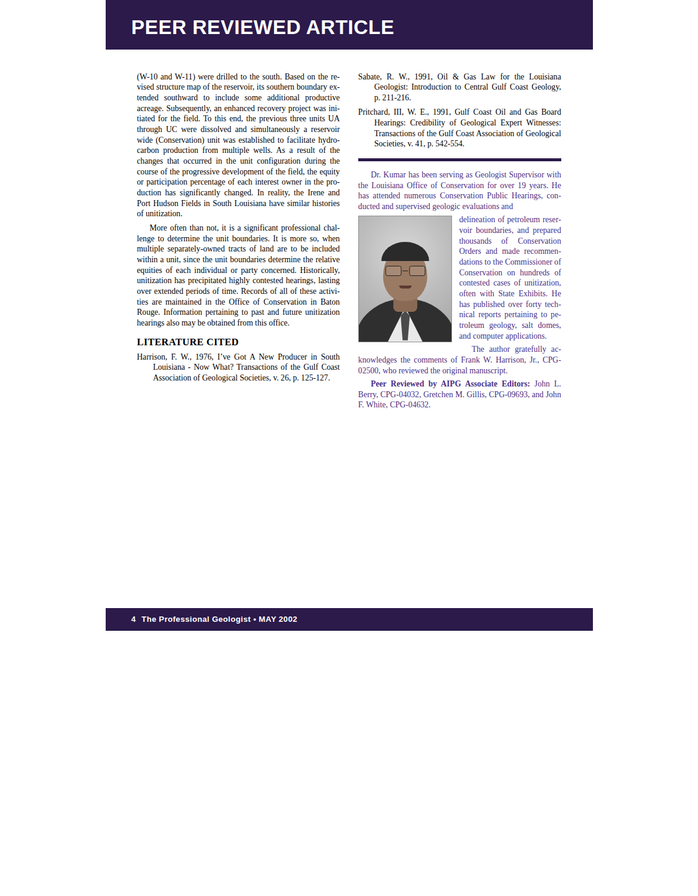PEER REVIEWED ARTICLE
(W-10 and W-11) were drilled to the south. Based on the revised structure map of the reservoir, its southern boundary extended southward to include some additional productive acreage. Subsequently, an enhanced recovery project was initiated for the field. To this end, the previous three units UA through UC were dissolved and simultaneously a reservoir wide (Conservation) unit was established to facilitate hydrocarbon production from multiple wells. As a result of the changes that occurred in the unit configuration during the course of the progressive development of the field, the equity or participation percentage of each interest owner in the production has significantly changed. In reality, the Irene and Port Hudson Fields in South Louisiana have similar histories of unitization.
More often than not, it is a significant professional challenge to determine the unit boundaries. It is more so, when multiple separately-owned tracts of land are to be included within a unit, since the unit boundaries determine the relative equities of each individual or party concerned. Historically, unitization has precipitated highly contested hearings, lasting over extended periods of time. Records of all of these activities are maintained in the Office of Conservation in Baton Rouge. Information pertaining to past and future unitization hearings also may be obtained from this office.
LITERATURE CITED
Harrison, F. W., 1976, I’ve Got A New Producer in South Louisiana - Now What? Transactions of the Gulf Coast Association of Geological Societies, v. 26, p. 125-127.
Sabate, R. W., 1991, Oil & Gas Law for the Louisiana Geologist: Introduction to Central Gulf Coast Geology, p. 211-216.
Pritchard, III, W. E., 1991, Gulf Coast Oil and Gas Board Hearings: Credibility of Geological Expert Witnesses: Transactions of the Gulf Coast Association of Geological Societies, v. 41, p. 542-554.
Dr. Kumar has been serving as Geologist Supervisor with the Louisiana Office of Conservation for over 19 years. He has attended numerous Conservation Public Hearings, conducted and supervised geologic evaluations and
delineation of petroleum reservoir boundaries, and prepared thousands of Conservation Orders and made recommendations to the Commissioner of Conservation on hundreds of contested cases of unitization, often with State Exhibits. He has published over forty technical reports pertaining to petroleum geology, salt domes, and computer applications.
The author gratefully acknowledges the comments of Frank W. Harrison, Jr., CPG-02500, who reviewed the original manuscript.
Peer Reviewed by AIPG Associate Editors: John L. Berry, CPG-04032, Gretchen M. Gillis, CPG-09693, and John F. White, CPG-04632.
4 The Professional Geologist • MAY 2002